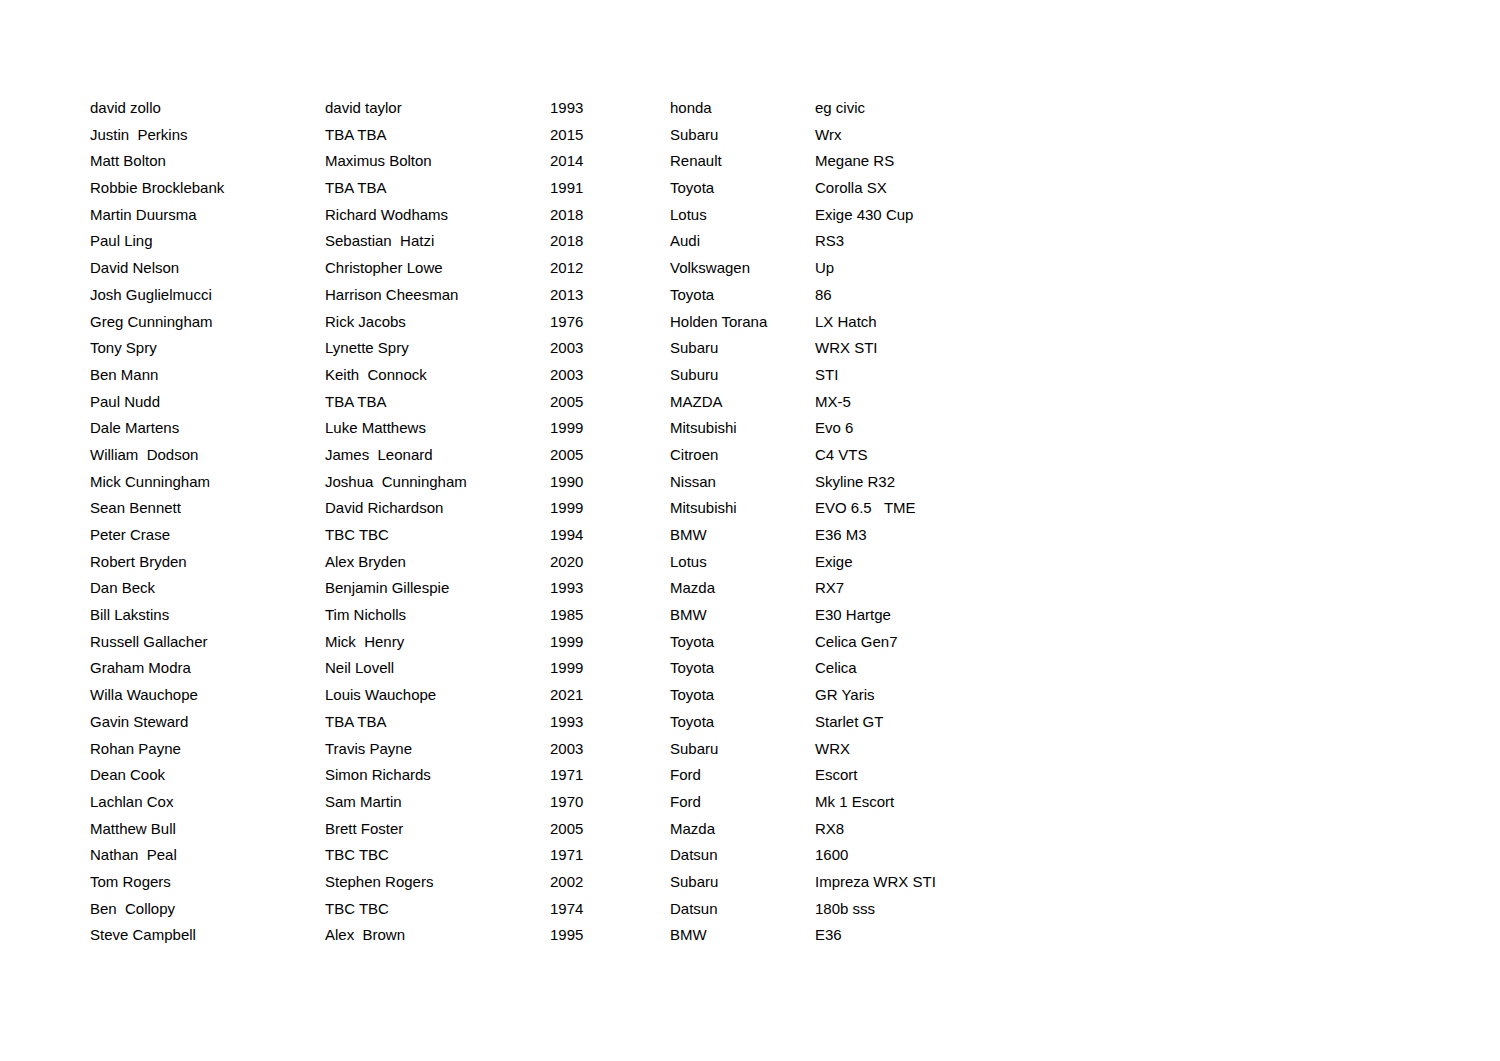| david zollo | david taylor | 1993 | honda | eg civic |
| Justin Perkins | TBA TBA | 2015 | Subaru | Wrx |
| Matt Bolton | Maximus Bolton | 2014 | Renault | Megane RS |
| Robbie Brocklebank | TBA TBA | 1991 | Toyota | Corolla SX |
| Martin Duursma | Richard Wodhams | 2018 | Lotus | Exige 430 Cup |
| Paul Ling | Sebastian Hatzi | 2018 | Audi | RS3 |
| David Nelson | Christopher Lowe | 2012 | Volkswagen | Up |
| Josh Guglielmucci | Harrison Cheesman | 2013 | Toyota | 86 |
| Greg Cunningham | Rick Jacobs | 1976 | Holden Torana | LX Hatch |
| Tony Spry | Lynette Spry | 2003 | Subaru | WRX STI |
| Ben Mann | Keith Connock | 2003 | Suburu | STI |
| Paul Nudd | TBA TBA | 2005 | MAZDA | MX-5 |
| Dale Martens | Luke Matthews | 1999 | Mitsubishi | Evo 6 |
| William Dodson | James Leonard | 2005 | Citroen | C4 VTS |
| Mick Cunningham | Joshua Cunningham | 1990 | Nissan | Skyline R32 |
| Sean Bennett | David Richardson | 1999 | Mitsubishi | EVO 6.5 TME |
| Peter Crase | TBC TBC | 1994 | BMW | E36 M3 |
| Robert Bryden | Alex Bryden | 2020 | Lotus | Exige |
| Dan Beck | Benjamin Gillespie | 1993 | Mazda | RX7 |
| Bill Lakstins | Tim Nicholls | 1985 | BMW | E30 Hartge |
| Russell Gallacher | Mick Henry | 1999 | Toyota | Celica Gen7 |
| Graham Modra | Neil Lovell | 1999 | Toyota | Celica |
| Willa Wauchope | Louis Wauchope | 2021 | Toyota | GR Yaris |
| Gavin Steward | TBA TBA | 1993 | Toyota | Starlet GT |
| Rohan Payne | Travis Payne | 2003 | Subaru | WRX |
| Dean Cook | Simon Richards | 1971 | Ford | Escort |
| Lachlan Cox | Sam Martin | 1970 | Ford | Mk 1 Escort |
| Matthew Bull | Brett Foster | 2005 | Mazda | RX8 |
| Nathan Peal | TBC TBC | 1971 | Datsun | 1600 |
| Tom Rogers | Stephen Rogers | 2002 | Subaru | Impreza WRX STI |
| Ben Collopy | TBC TBC | 1974 | Datsun | 180b sss |
| Steve Campbell | Alex Brown | 1995 | BMW | E36 |